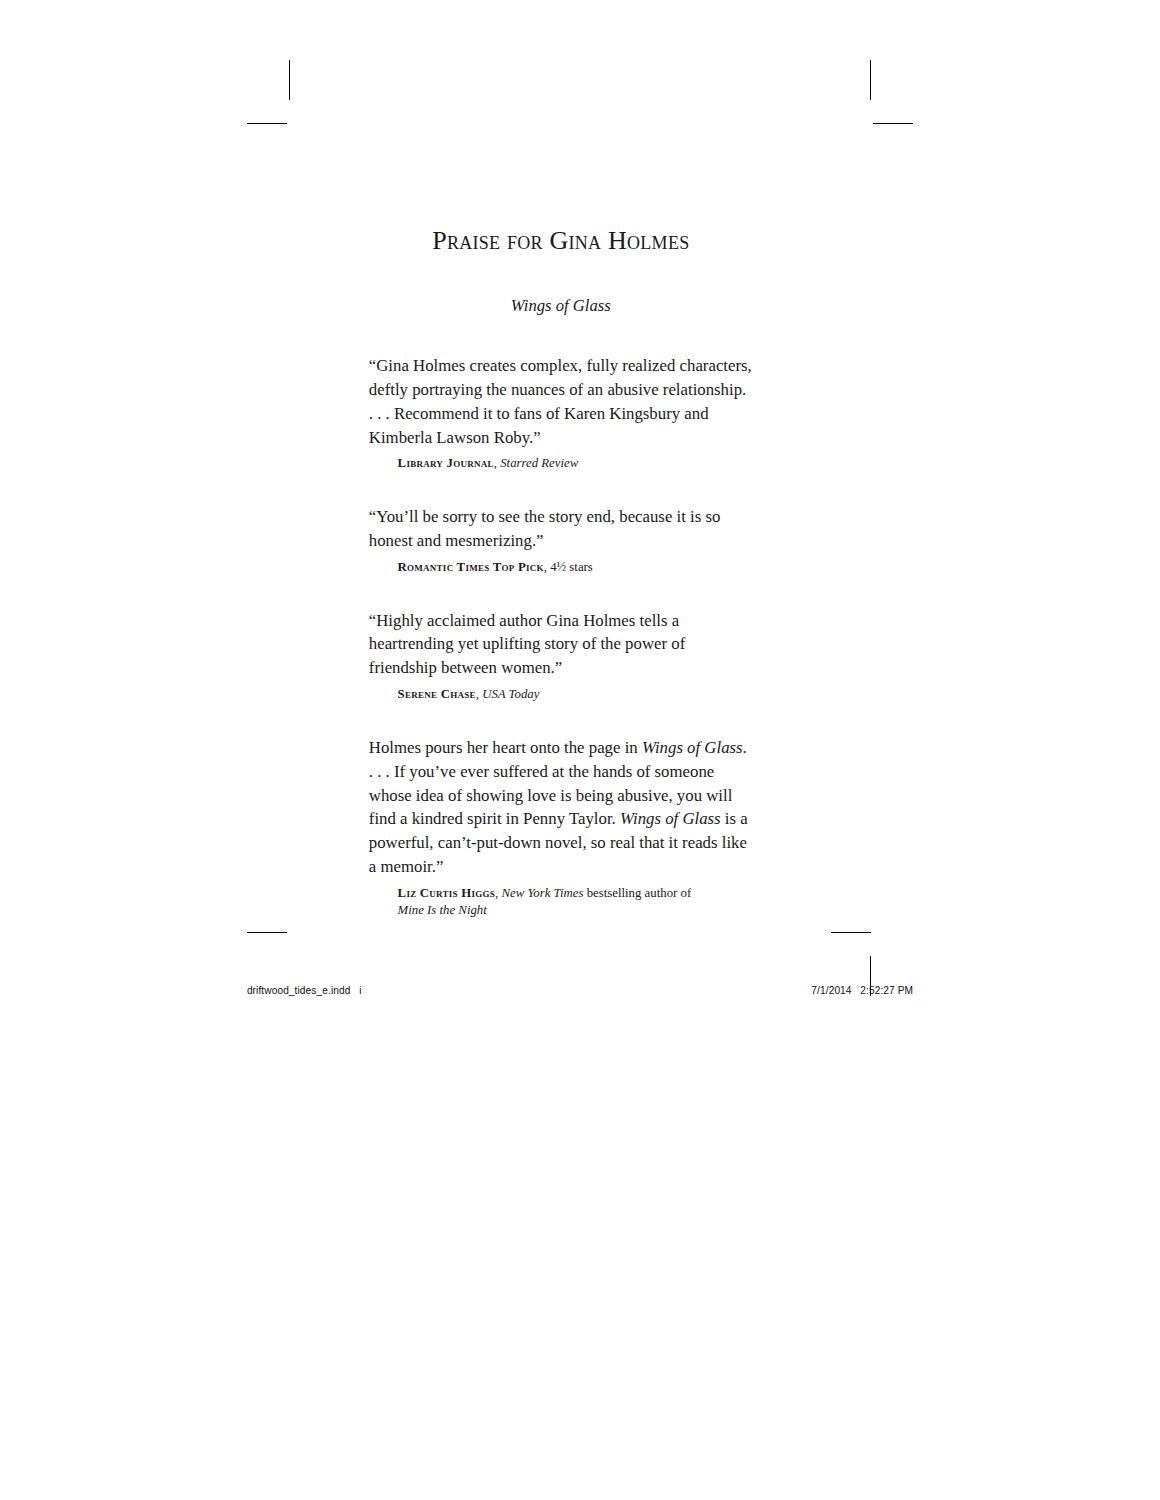Praise for Gina Holmes
Wings of Glass
“Gina Holmes creates complex, fully realized characters, deftly portraying the nuances of an abusive relationship. . . . Recommend it to fans of Karen Kingsbury and Kimberla Lawson Roby.”
Library Journal, Starred Review
“You’ll be sorry to see the story end, because it is so honest and mesmerizing.”
Romantic Times Top Pick, 4½ stars
“Highly acclaimed author Gina Holmes tells a heartrending yet uplifting story of the power of friendship between women.”
Serene Chase, USA Today
Holmes pours her heart onto the page in Wings of Glass. . . . If you’ve ever suffered at the hands of someone whose idea of showing love is being abusive, you will find a kindred spirit in Penny Taylor. Wings of Glass is a powerful, can’t-put-down novel, so real that it reads like a memoir.”
Liz Curtis Higgs, New York Times bestselling author of
Mine Is the Night
driftwood_tides_e.indd i 7/1/2014 2:52:27 PM